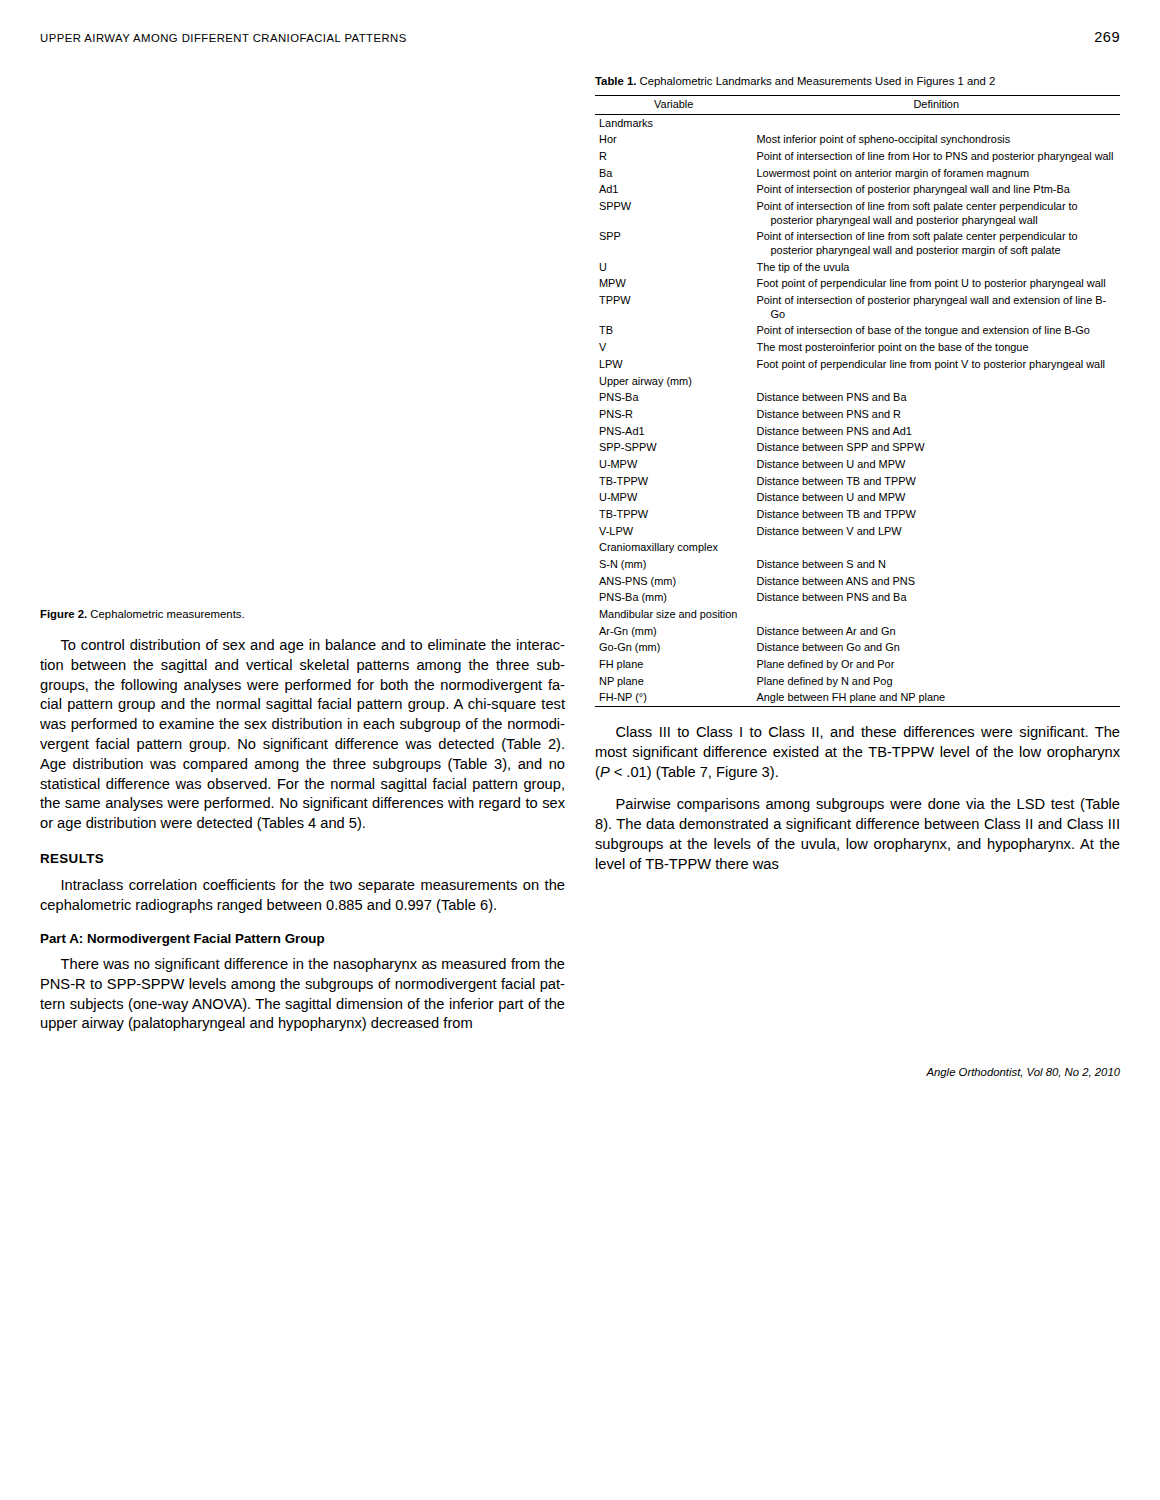Upper Airway Among Different Craniofacial Patterns
269
Figure 2. Cephalometric measurements.
To control distribution of sex and age in balance and to eliminate the interaction between the sagittal and vertical skeletal patterns among the three subgroups, the following analyses were performed for both the normodivergent facial pattern group and the normal sagittal facial pattern group. A chi-square test was performed to examine the sex distribution in each subgroup of the normodivergent facial pattern group. No significant difference was detected (Table 2). Age distribution was compared among the three subgroups (Table 3), and no statistical difference was observed. For the normal sagittal facial pattern group, the same analyses were performed. No significant differences with regard to sex or age distribution were detected (Tables 4 and 5).
Results
Intraclass correlation coefficients for the two separate measurements on the cephalometric radiographs ranged between 0.885 and 0.997 (Table 6).
Part A: Normodivergent Facial Pattern Group
There was no significant difference in the nasopharynx as measured from the PNS-R to SPP-SPPW levels among the subgroups of normodivergent facial pattern subjects (one-way ANOVA). The sagittal dimension of the inferior part of the upper airway (palatopharyngeal and hypopharynx) decreased from
Table 1. Cephalometric Landmarks and Measurements Used in Figures 1 and 2
| Variable | Definition |
| --- | --- |
| Landmarks |
| Hor | Most inferior point of spheno-occipital synchondrosis |
| R | Point of intersection of line from Hor to PNS and posterior pharyngeal wall |
| Ba | Lowermost point on anterior margin of foramen magnum |
| Ad1 | Point of intersection of posterior pharyngeal wall and line Ptm-Ba |
| SPPW | Point of intersection of line from soft palate center perpendicular to posterior pharyngeal wall and posterior pharyngeal wall |
| SPP | Point of intersection of line from soft palate center perpendicular to posterior pharyngeal wall and posterior margin of soft palate |
| U | The tip of the uvula |
| MPW | Foot point of perpendicular line from point U to posterior pharyngeal wall |
| TPPW | Point of intersection of posterior pharyngeal wall and extension of line B-Go |
| TB | Point of intersection of base of the tongue and extension of line B-Go |
| V | The most posteroinferior point on the base of the tongue |
| LPW | Foot point of perpendicular line from point V to posterior pharyngeal wall |
| Upper airway (mm) |
| PNS-Ba | Distance between PNS and Ba |
| PNS-R | Distance between PNS and R |
| PNS-Ad1 | Distance between PNS and Ad1 |
| SPP-SPPW | Distance between SPP and SPPW |
| U-MPW | Distance between U and MPW |
| TB-TPPW | Distance between TB and TPPW |
| U-MPW | Distance between U and MPW |
| TB-TPPW | Distance between TB and TPPW |
| V-LPW | Distance between V and LPW |
| Craniomaxillary complex |
| S-N (mm) | Distance between S and N |
| ANS-PNS (mm) | Distance between ANS and PNS |
| PNS-Ba (mm) | Distance between PNS and Ba |
| Mandibular size and position |
| Ar-Gn (mm) | Distance between Ar and Gn |
| Go-Gn (mm) | Distance between Go and Gn |
| FH plane | Plane defined by Or and Por |
| NP plane | Plane defined by N and Pog |
| FH-NP (°) | Angle between FH plane and NP plane |
Class III to Class I to Class II, and these differences were significant. The most significant difference existed at the TB-TPPW level of the low oropharynx (P < .01) (Table 7, Figure 3).
Pairwise comparisons among subgroups were done via the LSD test (Table 8). The data demonstrated a significant difference between Class II and Class III subgroups at the levels of the uvula, low oropharynx, and hypopharynx. At the level of TB-TPPW there was
Angle Orthodontist, Vol 80, No 2, 2010